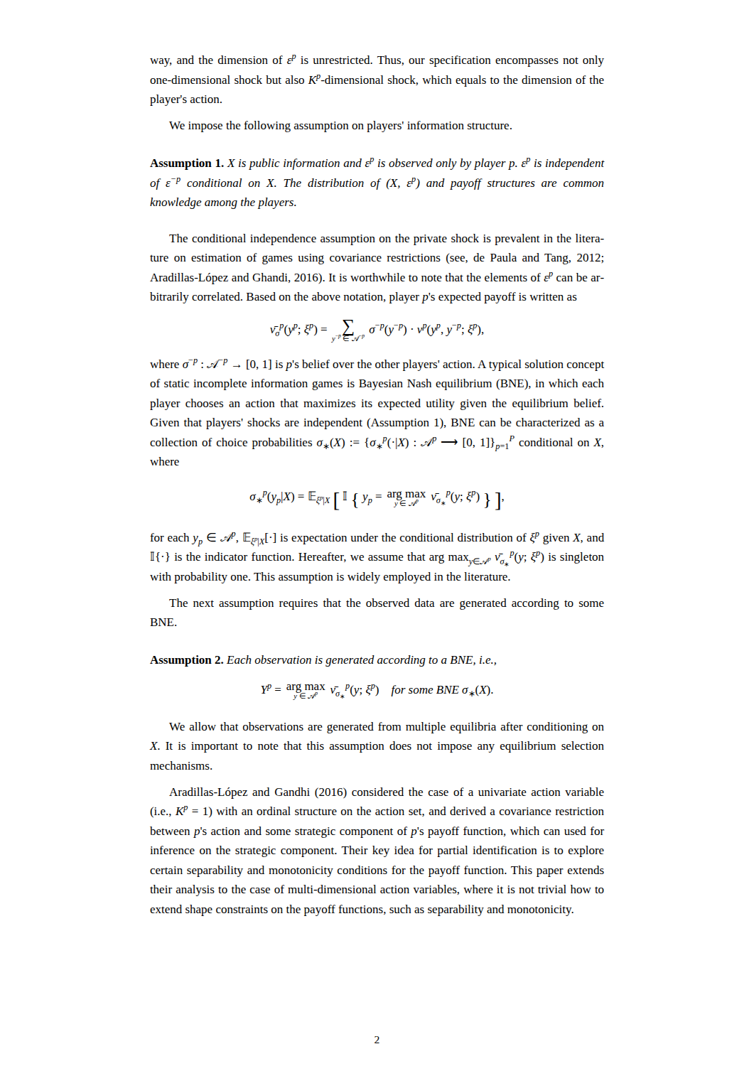way, and the dimension of εp is unrestricted. Thus, our specification encompasses not only one-dimensional shock but also Kp-dimensional shock, which equals to the dimension of the player's action.
We impose the following assumption on players' information structure.
Assumption 1. X is public information and εp is observed only by player p. εp is independent of ε−p conditional on X. The distribution of (X, εp) and payoff structures are common knowledge among the players.
The conditional independence assumption on the private shock is prevalent in the literature on estimation of games using covariance restrictions (see, de Paula and Tang, 2012; Aradillas-López and Ghandi, 2016). It is worthwhile to note that the elements of εp can be arbitrarily correlated. Based on the above notation, player p's expected payoff is written as
ν̄σp(yp; ξp) = ∑ y−p ∈ 𝒜−p σ−p(y−p) · νp(yp, y−p; ξp),
where σ−p : 𝒜−p → [0, 1] is p's belief over the other players' action. A typical solution concept of static incomplete information games is Bayesian Nash equilibrium (BNE), in which each player chooses an action that maximizes its expected utility given the equilibrium belief. Given that players' shocks are independent (Assumption 1), BNE can be characterized as a collection of choice probabilities σ∗(X) := {σ∗p(·|X) : 𝒜p ⟶ [0, 1]}p=1P conditional on X, where
σ∗p(yp|X) = 𝔼ξp|X [ 𝕀 { yp = arg max y ∈ 𝒜p ν̄σ∗p(y; ξp) } ],
for each yp ∈ 𝒜p, 𝔼ξp|X[·] is expectation under the conditional distribution of ξp given X, and 𝕀{·} is the indicator function. Hereafter, we assume that arg maxy∈𝒜p ν̄σ∗p(y; ξp) is singleton with probability one. This assumption is widely employed in the literature.
The next assumption requires that the observed data are generated according to some BNE.
Assumption 2. Each observation is generated according to a BNE, i.e.,
Yp = arg max y ∈ 𝒜p ν̄σ∗p(y; ξp) for some BNE σ∗(X).
We allow that observations are generated from multiple equilibria after conditioning on X. It is important to note that this assumption does not impose any equilibrium selection mechanisms.
Aradillas-López and Gandhi (2016) considered the case of a univariate action variable (i.e., Kp = 1) with an ordinal structure on the action set, and derived a covariance restriction between p's action and some strategic component of p's payoff function, which can used for inference on the strategic component. Their key idea for partial identification is to explore certain separability and monotonicity conditions for the payoff function. This paper extends their analysis to the case of multi-dimensional action variables, where it is not trivial how to extend shape constraints on the payoff functions, such as separability and monotonicity.
2